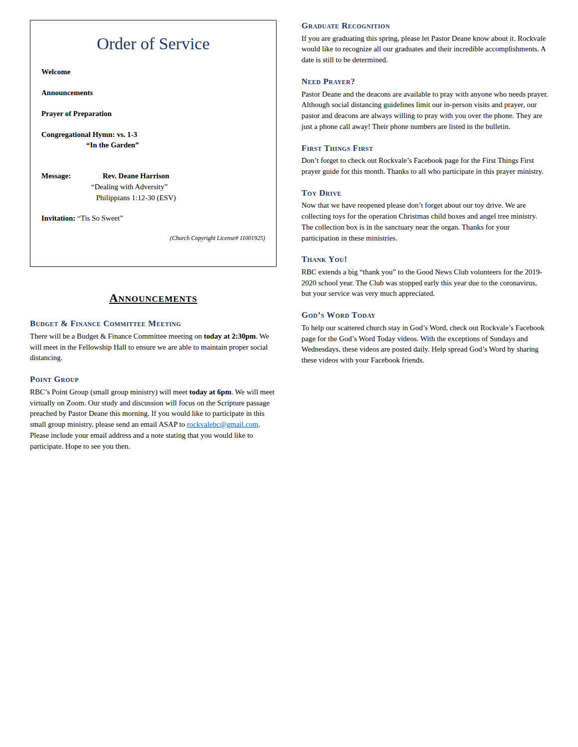Order of Service
Welcome
Announcements
Prayer of Preparation
Congregational Hymn: vs. 1-3 “In the Garden”
Message: Rev. Deane Harrison “Dealing with Adversity” Philippians 1:12-30 (ESV)
Invitation: “Tis So Sweet”
(Church Copyright License# 11001925)
Announcements
Budget & Finance Committee Meeting
There will be a Budget & Finance Committee meeting on today at 2:30pm. We will meet in the Fellowship Hall to ensure we are able to maintain proper social distancing.
Point Group
RBC’s Point Group (small group ministry) will meet today at 6pm. We will meet virtually on Zoom. Our study and discussion will focus on the Scripture passage preached by Pastor Deane this morning. If you would like to participate in this small group ministry, please send an email ASAP to rockvalebc@gmail.com. Please include your email address and a note stating that you would like to participate. Hope to see you then.
Graduate Recognition
If you are graduating this spring, please let Pastor Deane know about it. Rockvale would like to recognize all our graduates and their incredible accomplishments. A date is still to be determined.
Need Prayer?
Pastor Deane and the deacons are available to pray with anyone who needs prayer. Although social distancing guidelines limit our in-person visits and prayer, our pastor and deacons are always willing to pray with you over the phone. They are just a phone call away! Their phone numbers are listed in the bulletin.
First Things First
Don’t forget to check out Rockvale’s Facebook page for the First Things First prayer guide for this month. Thanks to all who participate in this prayer ministry.
Toy Drive
Now that we have reopened please don’t forget about our toy drive. We are collecting toys for the operation Christmas child boxes and angel tree ministry. The collection box is in the sanctuary near the organ. Thanks for your participation in these ministries.
Thank You!
RBC extends a big “thank you” to the Good News Club volunteers for the 2019-2020 school year. The Club was stopped early this year due to the coronavirus, but your service was very much appreciated.
God’s Word Today
To help our scattered church stay in God’s Word, check out Rockvale’s Facebook page for the God’s Word Today videos. With the exceptions of Sundays and Wednesdays, these videos are posted daily. Help spread God’s Word by sharing these videos with your Facebook friends.